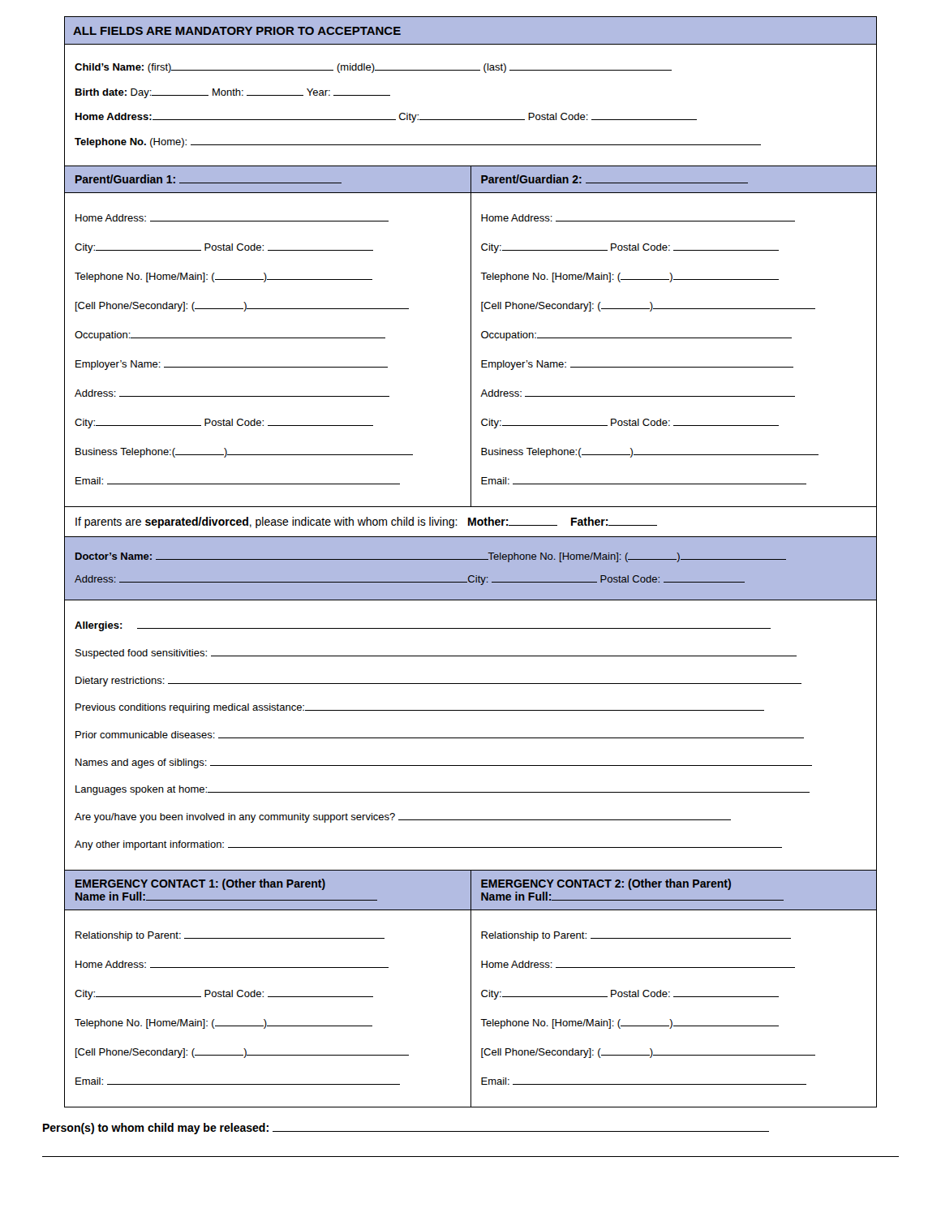ALL FIELDS ARE MANDATORY PRIOR TO ACCEPTANCE
Child’s Name: (first) (middle) (last)
Birth date: Day: Month: Year:
Home Address: City: Postal Code:
Telephone No. (Home):
| Parent/Guardian 1: | Parent/Guardian 2: |
| --- | --- |
| Home Address: City: Postal Code: Telephone No. [Home/Main]: ( ) [Cell Phone/Secondary]: ( ) Occupation: Employer’s Name: Address: City: Postal Code: Business Telephone:( ) Email: | Home Address: City: Postal Code: Telephone No. [Home/Main]: ( ) [Cell Phone/Secondary]: ( ) Occupation: Employer’s Name: Address: City: Postal Code: Business Telephone:( ) Email: |
If parents are separated/divorced, please indicate with whom child is living: Mother: Father:
Doctor’s Name: Telephone No. [Home/Main]: ( )
Address: City: Postal Code:
Allergies:
Suspected food sensitivities:
Dietary restrictions:
Previous conditions requiring medical assistance:
Prior communicable diseases:
Names and ages of siblings:
Languages spoken at home:
Are you/have you been involved in any community support services?
Any other important information:
| EMERGENCY CONTACT 1: (Other than Parent) Name in Full: | EMERGENCY CONTACT 2: (Other than Parent) Name in Full: |
| --- | --- |
| Relationship to Parent: Home Address: City: Postal Code: Telephone No. [Home/Main]: ( ) [Cell Phone/Secondary]: ( ) Email: | Relationship to Parent: Home Address: City: Postal Code: Telephone No. [Home/Main]: ( ) [Cell Phone/Secondary]: ( ) Email: |
Person(s) to whom child may be released: